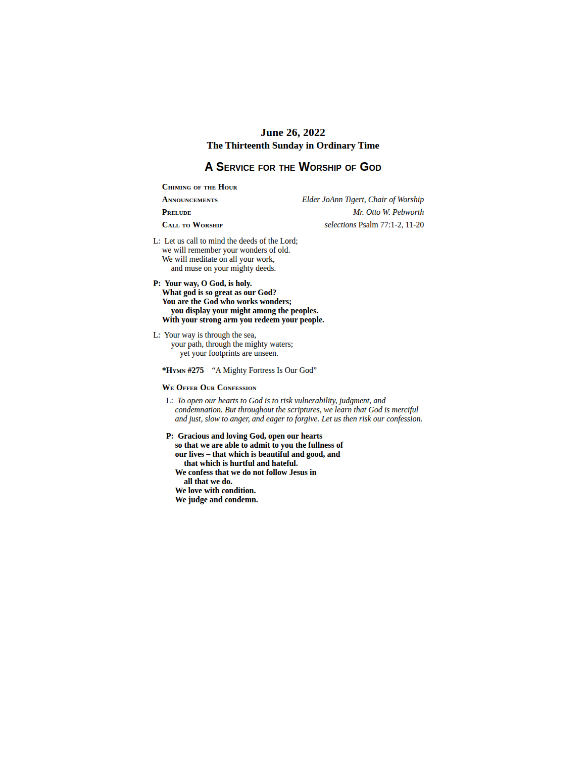June 26, 2022
The Thirteenth Sunday in Ordinary Time
A Service for the Worship of God
Chiming of the Hour
Announcements Elder JoAnn Tigert, Chair of Worship
Prelude Mr. Otto W. Pebworth
Call to Worship selections Psalm 77:1-2, 11-20
L: Let us call to mind the deeds of the Lord; we will remember your wonders of old. We will meditate on all your work, and muse on your mighty deeds.
P: Your way, O God, is holy. What god is so great as our God? You are the God who works wonders; you display your might among the peoples. With your strong arm you redeem your people.
L: Your way is through the sea, your path, through the mighty waters; yet your footprints are unseen.
*Hymn #275 “A Mighty Fortress Is Our God”
We Offer Our Confession
L: To open our hearts to God is to risk vulnerability, judgment, and condemnation. But throughout the scriptures, we learn that God is merciful and just, slow to anger, and eager to forgive. Let us then risk our confession.
P: Gracious and loving God, open our hearts so that we are able to admit to you the fullness of our lives – that which is beautiful and good, and that which is hurtful and hateful. We confess that we do not follow Jesus in all that we do. We love with condition. We judge and condemn.